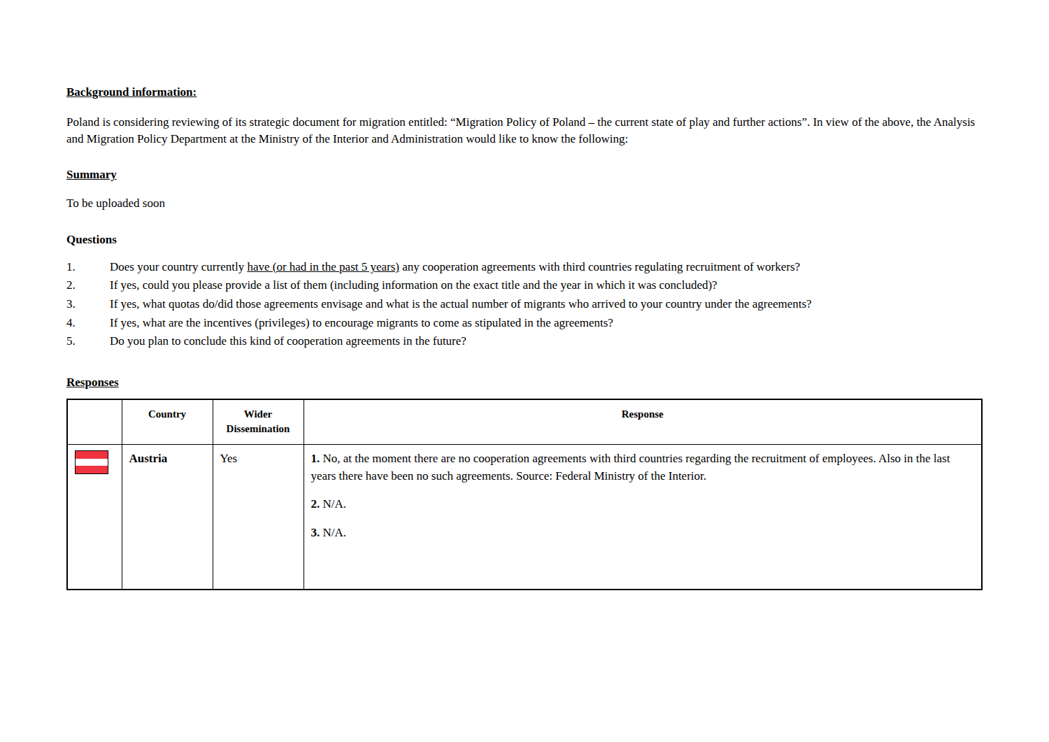Background information:
Poland is considering reviewing of its strategic document for migration entitled: “Migration Policy of Poland – the current state of play and further actions”. In view of the above, the Analysis and Migration Policy Department at the Ministry of the Interior and Administration would like to know the following:
Summary
To be uploaded soon
Questions
Does your country currently have (or had in the past 5 years) any cooperation agreements with third countries regulating recruitment of workers?
If yes, could you please provide a list of them (including information on the exact title and the year in which it was concluded)?
If yes, what quotas do/did those agreements envisage and what is the actual number of migrants who arrived to your country under the agreements?
If yes, what are the incentives (privileges) to encourage migrants to come as stipulated in the agreements?
Do you plan to conclude this kind of cooperation agreements in the future?
Responses
| | Country | Wider Dissemination | Response |
| --- | --- | --- | --- |
| | Austria | Yes | 1. No, at the moment there are no cooperation agreements with third countries regarding the recruitment of employees. Also in the last years there have been no such agreements. Source: Federal Ministry of the Interior. 2. N/A. 3. N/A. |